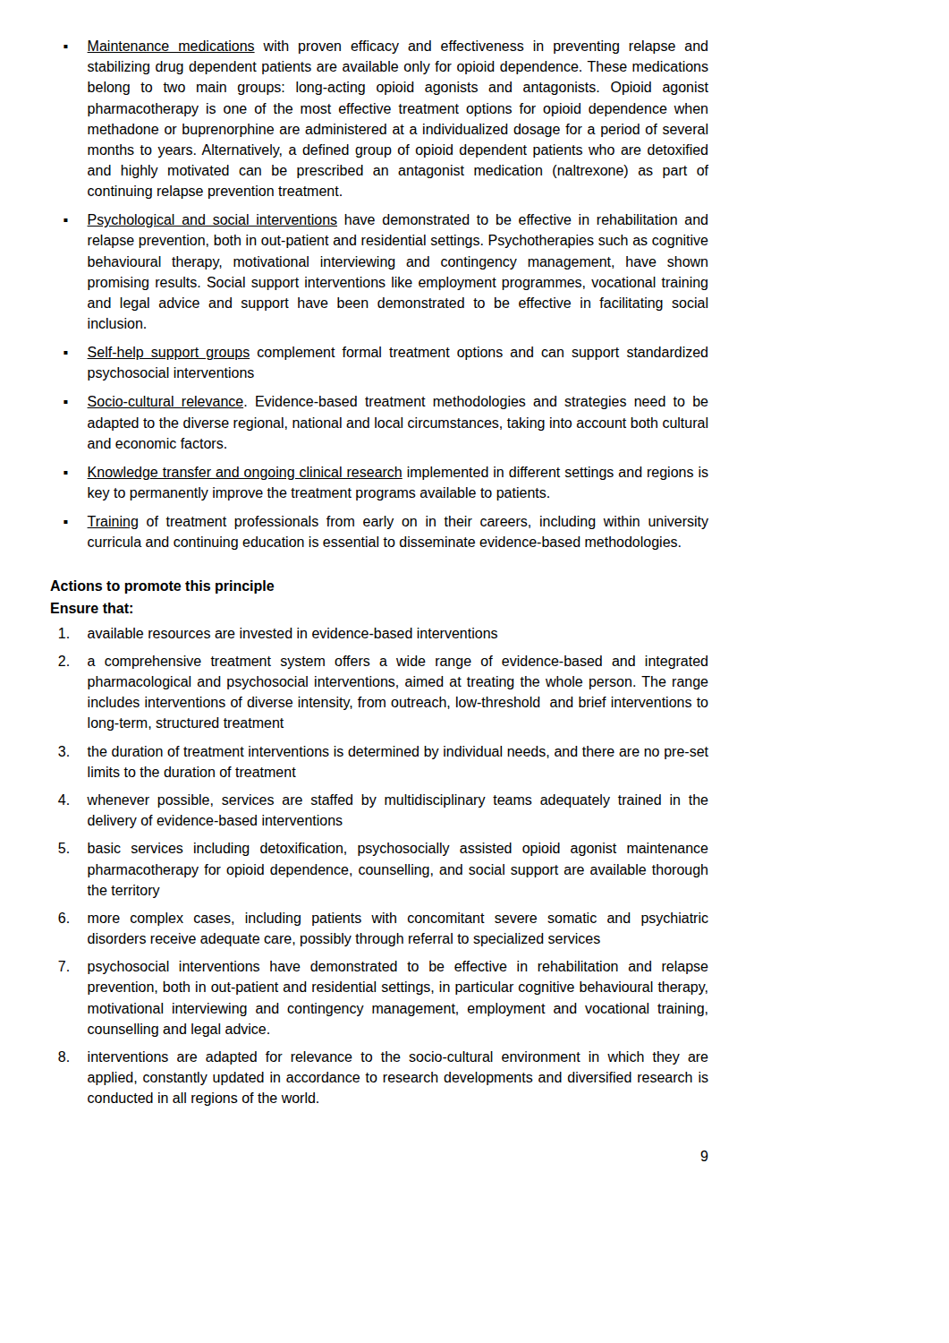Maintenance medications with proven efficacy and effectiveness in preventing relapse and stabilizing drug dependent patients are available only for opioid dependence. These medications belong to two main groups: long-acting opioid agonists and antagonists. Opioid agonist pharmacotherapy is one of the most effective treatment options for opioid dependence when methadone or buprenorphine are administered at a individualized dosage for a period of several months to years. Alternatively, a defined group of opioid dependent patients who are detoxified and highly motivated can be prescribed an antagonist medication (naltrexone) as part of continuing relapse prevention treatment.
Psychological and social interventions have demonstrated to be effective in rehabilitation and relapse prevention, both in out-patient and residential settings. Psychotherapies such as cognitive behavioural therapy, motivational interviewing and contingency management, have shown promising results. Social support interventions like employment programmes, vocational training and legal advice and support have been demonstrated to be effective in facilitating social inclusion.
Self-help support groups complement formal treatment options and can support standardized psychosocial interventions
Socio-cultural relevance. Evidence-based treatment methodologies and strategies need to be adapted to the diverse regional, national and local circumstances, taking into account both cultural and economic factors.
Knowledge transfer and ongoing clinical research implemented in different settings and regions is key to permanently improve the treatment programs available to patients.
Training of treatment professionals from early on in their careers, including within university curricula and continuing education is essential to disseminate evidence-based methodologies.
Actions to promote this principle
Ensure that:
available resources are invested in evidence-based interventions
a comprehensive treatment system offers a wide range of evidence-based and integrated pharmacological and psychosocial interventions, aimed at treating the whole person. The range includes interventions of diverse intensity, from outreach, low-threshold and brief interventions to long-term, structured treatment
the duration of treatment interventions is determined by individual needs, and there are no pre-set limits to the duration of treatment
whenever possible, services are staffed by multidisciplinary teams adequately trained in the delivery of evidence-based interventions
basic services including detoxification, psychosocially assisted opioid agonist maintenance pharmacotherapy for opioid dependence, counselling, and social support are available thorough the territory
more complex cases, including patients with concomitant severe somatic and psychiatric disorders receive adequate care, possibly through referral to specialized services
psychosocial interventions have demonstrated to be effective in rehabilitation and relapse prevention, both in out-patient and residential settings, in particular cognitive behavioural therapy, motivational interviewing and contingency management, employment and vocational training, counselling and legal advice.
interventions are adapted for relevance to the socio-cultural environment in which they are applied, constantly updated in accordance to research developments and diversified research is conducted in all regions of the world.
9